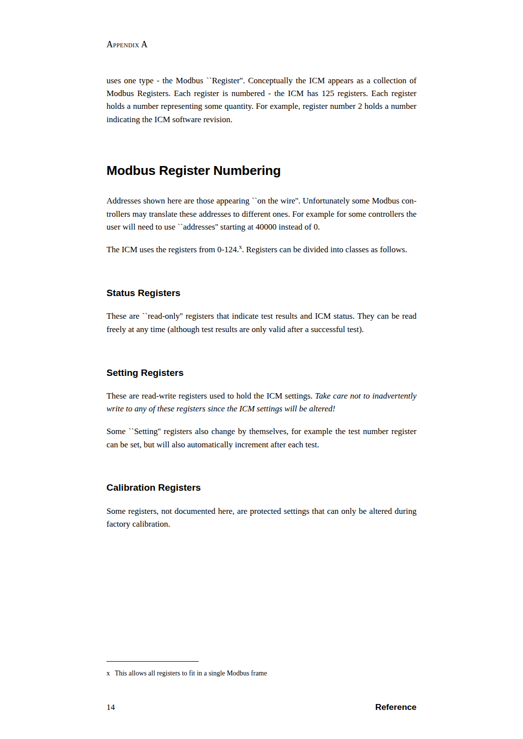Appendix A
uses one type - the Modbus ``Register''. Conceptually the ICM appears as a collection of Modbus Registers. Each register is numbered - the ICM has 125 registers. Each register holds a number representing some quantity. For example, register number 2 holds a number indicating the ICM software revision.
Modbus Register Numbering
Addresses shown here are those appearing ``on the wire''. Unfortunately some Modbus controllers may translate these addresses to different ones. For example for some controllers the user will need to use ``addresses'' starting at 40000 instead of 0.
The ICM uses the registers from 0-124.x. Registers can be divided into classes as follows.
Status Registers
These are ``read-only'' registers that indicate test results and ICM status. They can be read freely at any time (although test results are only valid after a successful test).
Setting Registers
These are read-write registers used to hold the ICM settings. Take care not to inadvertently write to any of these registers since the ICM settings will be altered!
Some ``Setting'' registers also change by themselves, for example the test number register can be set, but will also automatically increment after each test.
Calibration Registers
Some registers, not documented here, are protected settings that can only be altered during factory calibration.
xThis allows all registers to fit in a single Modbus frame
14 Reference